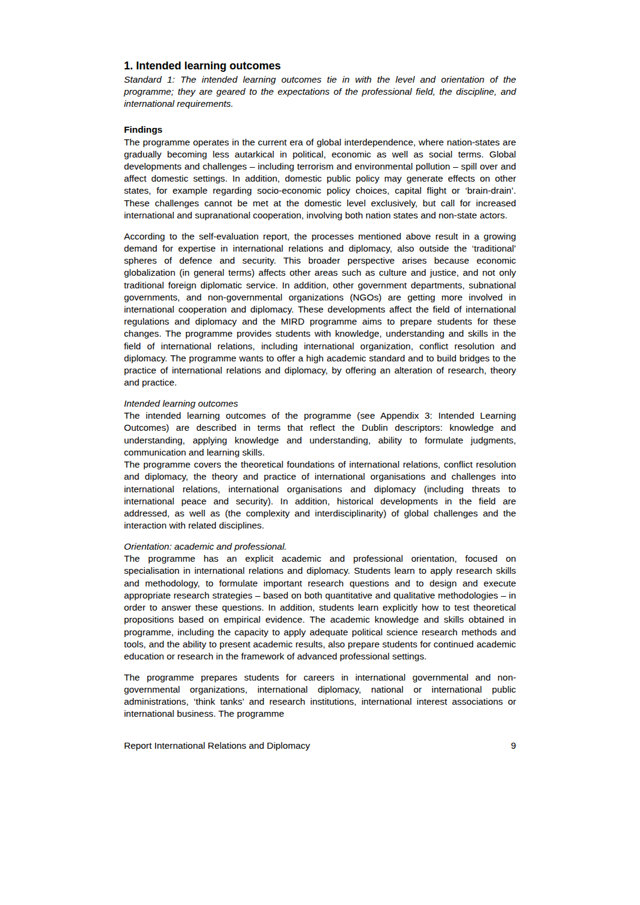1. Intended learning outcomes
Standard 1: The intended learning outcomes tie in with the level and orientation of the programme; they are geared to the expectations of the professional field, the discipline, and international requirements.
Findings
The programme operates in the current era of global interdependence, where nation-states are gradually becoming less autarkical in political, economic as well as social terms. Global developments and challenges – including terrorism and environmental pollution – spill over and affect domestic settings. In addition, domestic public policy may generate effects on other states, for example regarding socio-economic policy choices, capital flight or ‘brain-drain’. These challenges cannot be met at the domestic level exclusively, but call for increased international and supranational cooperation, involving both nation states and non-state actors.
According to the self-evaluation report, the processes mentioned above result in a growing demand for expertise in international relations and diplomacy, also outside the ‘traditional’ spheres of defence and security. This broader perspective arises because economic globalization (in general terms) affects other areas such as culture and justice, and not only traditional foreign diplomatic service. In addition, other government departments, subnational governments, and non-governmental organizations (NGOs) are getting more involved in international cooperation and diplomacy. These developments affect the field of international regulations and diplomacy and the MIRD programme aims to prepare students for these changes. The programme provides students with knowledge, understanding and skills in the field of international relations, including international organization, conflict resolution and diplomacy. The programme wants to offer a high academic standard and to build bridges to the practice of international relations and diplomacy, by offering an alteration of research, theory and practice.
Intended learning outcomes
The intended learning outcomes of the programme (see Appendix 3: Intended Learning Outcomes) are described in terms that reflect the Dublin descriptors: knowledge and understanding, applying knowledge and understanding, ability to formulate judgments, communication and learning skills.
The programme covers the theoretical foundations of international relations, conflict resolution and diplomacy, the theory and practice of international organisations and challenges into international relations, international organisations and diplomacy (including threats to international peace and security). In addition, historical developments in the field are addressed, as well as (the complexity and interdisciplinarity) of global challenges and the interaction with related disciplines.
Orientation: academic and professional.
The programme has an explicit academic and professional orientation, focused on specialisation in international relations and diplomacy. Students learn to apply research skills and methodology, to formulate important research questions and to design and execute appropriate research strategies – based on both quantitative and qualitative methodologies – in order to answer these questions. In addition, students learn explicitly how to test theoretical propositions based on empirical evidence. The academic knowledge and skills obtained in programme, including the capacity to apply adequate political science research methods and tools, and the ability to present academic results, also prepare students for continued academic education or research in the framework of advanced professional settings.
The programme prepares students for careers in international governmental and non-governmental organizations, international diplomacy, national or international public administrations, ‘think tanks’ and research institutions, international interest associations or international business. The programme
Report International Relations and Diplomacy 9